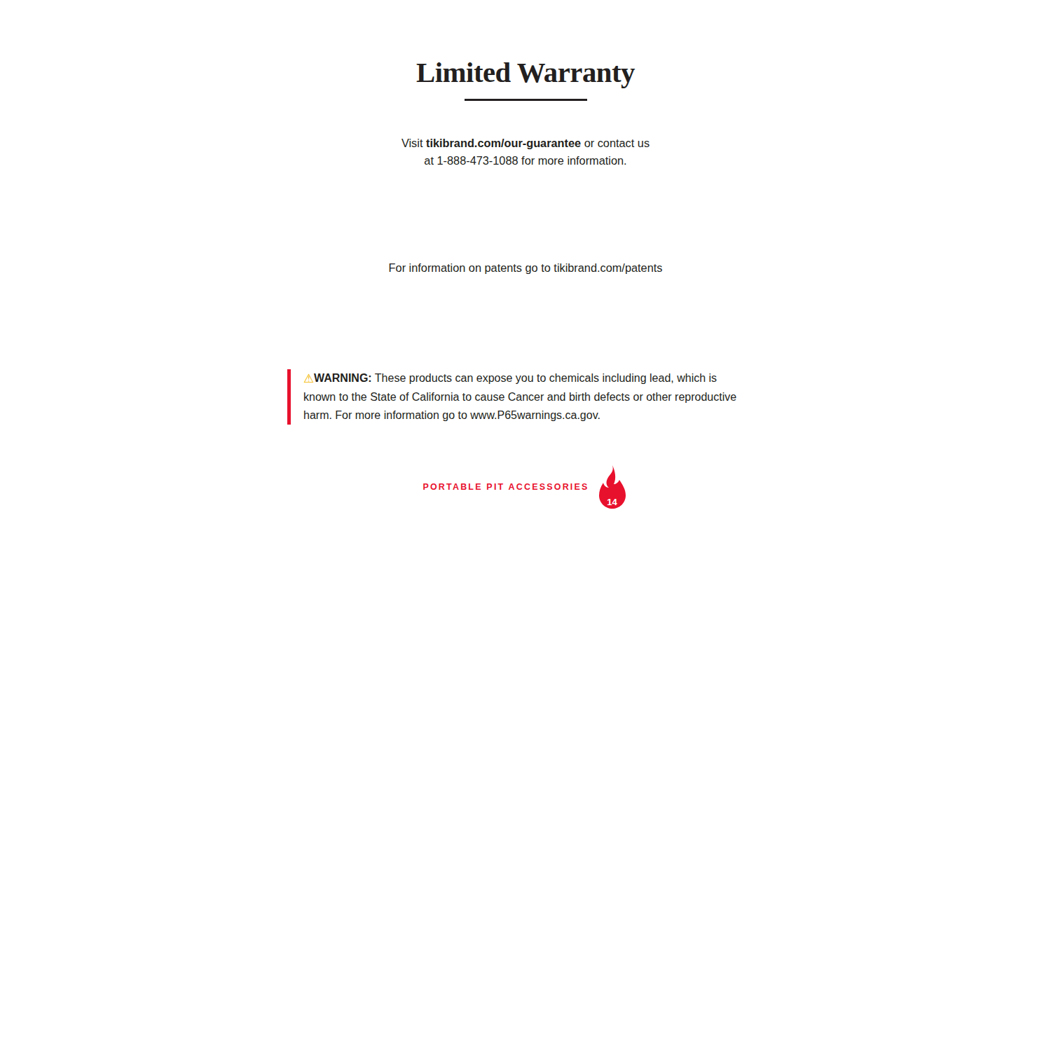Limited Warranty
Visit tikibrand.com/our-guarantee or contact us
at 1-888-473-1088 for more information.
For information on patents go to tikibrand.com/patents
⚠WARNING: These products can expose you to chemicals including lead, which is known to the State of California to cause Cancer and birth defects or other reproductive harm. For more information go to www.P65warnings.ca.gov.
Portable Pit Accessories 14